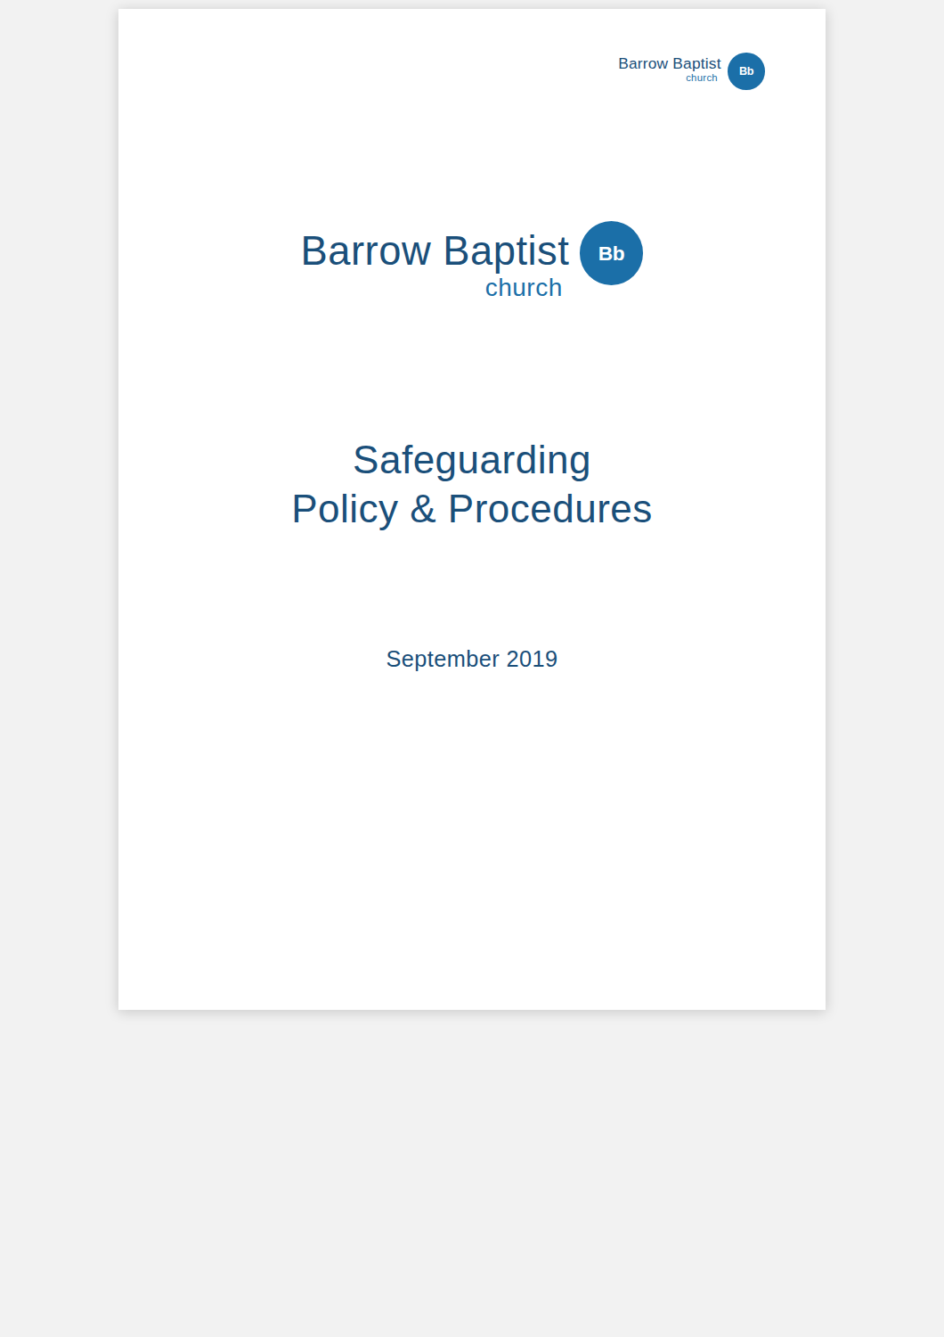Barrow Baptist
church
Barrow Baptist
church
Safeguarding Policy & Procedures
September 2019